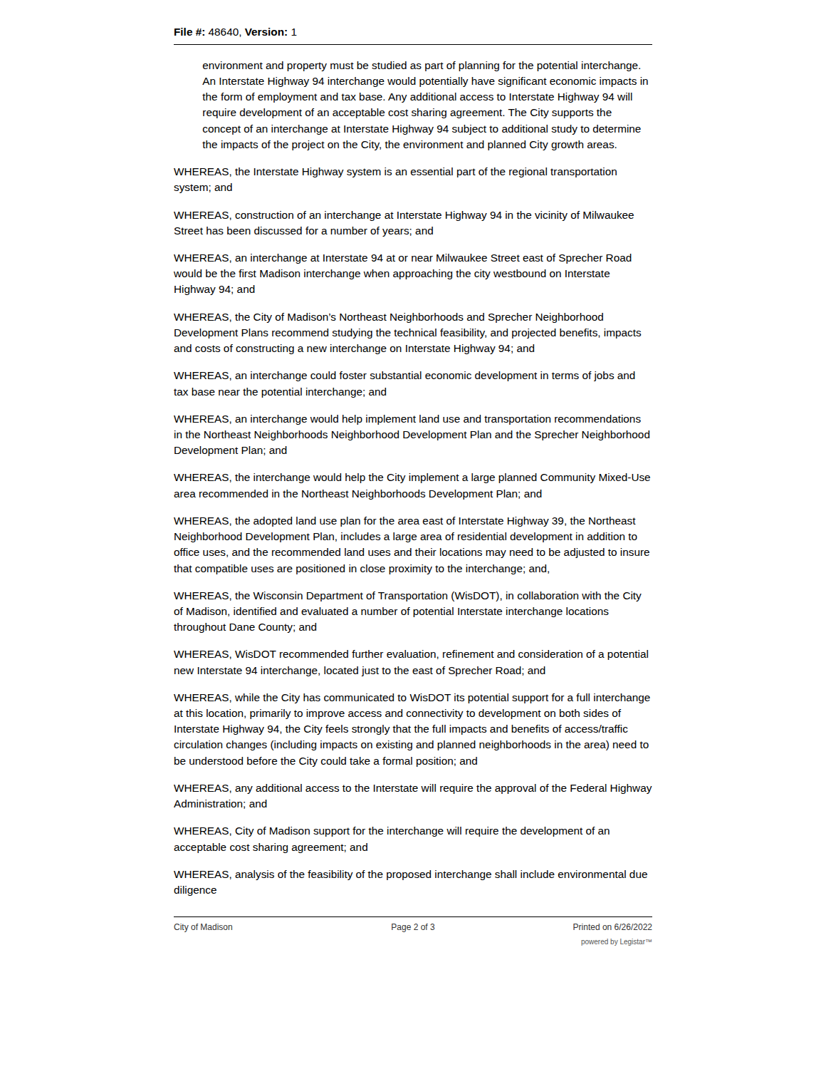File #: 48640, Version: 1
environment and property must be studied as part of planning for the potential interchange. An Interstate Highway 94 interchange would potentially have significant economic impacts in the form of employment and tax base. Any additional access to Interstate Highway 94 will require development of an acceptable cost sharing agreement. The City supports the concept of an interchange at Interstate Highway 94 subject to additional study to determine the impacts of the project on the City, the environment and planned City growth areas.
WHEREAS, the Interstate Highway system is an essential part of the regional transportation system; and
WHEREAS, construction of an interchange at Interstate Highway 94 in the vicinity of Milwaukee Street has been discussed for a number of years; and
WHEREAS, an interchange at Interstate 94 at or near Milwaukee Street east of Sprecher Road would be the first Madison interchange when approaching the city westbound on Interstate Highway 94; and
WHEREAS, the City of Madison’s Northeast Neighborhoods and Sprecher Neighborhood Development Plans recommend studying the technical feasibility, and projected benefits, impacts and costs of constructing a new interchange on Interstate Highway 94; and
WHEREAS, an interchange could foster substantial economic development in terms of jobs and tax base near the potential interchange; and
WHEREAS, an interchange would help implement land use and transportation recommendations in the Northeast Neighborhoods Neighborhood Development Plan and the Sprecher Neighborhood Development Plan; and
WHEREAS, the interchange would help the City implement a large planned Community Mixed-Use area recommended in the Northeast Neighborhoods Development Plan; and
WHEREAS, the adopted land use plan for the area east of Interstate Highway 39, the Northeast Neighborhood Development Plan, includes a large area of residential development in addition to office uses, and the recommended land uses and their locations may need to be adjusted to insure that compatible uses are positioned in close proximity to the interchange; and,
WHEREAS, the Wisconsin Department of Transportation (WisDOT), in collaboration with the City of Madison, identified and evaluated a number of potential Interstate interchange locations throughout Dane County; and
WHEREAS, WisDOT recommended further evaluation, refinement and consideration of a potential new Interstate 94 interchange, located just to the east of Sprecher Road; and
WHEREAS, while the City has communicated to WisDOT its potential support for a full interchange at this location, primarily to improve access and connectivity to development on both sides of Interstate Highway 94, the City feels strongly that the full impacts and benefits of access/traffic circulation changes (including impacts on existing and planned neighborhoods in the area) need to be understood before the City could take a formal position; and
WHEREAS, any additional access to the Interstate will require the approval of the Federal Highway Administration; and
WHEREAS, City of Madison support for the interchange will require the development of an acceptable cost sharing agreement; and
WHEREAS, analysis of the feasibility of the proposed interchange shall include environmental due diligence
City of Madison
Page 2 of 3
Printed on 6/26/2022
powered by Legistar™